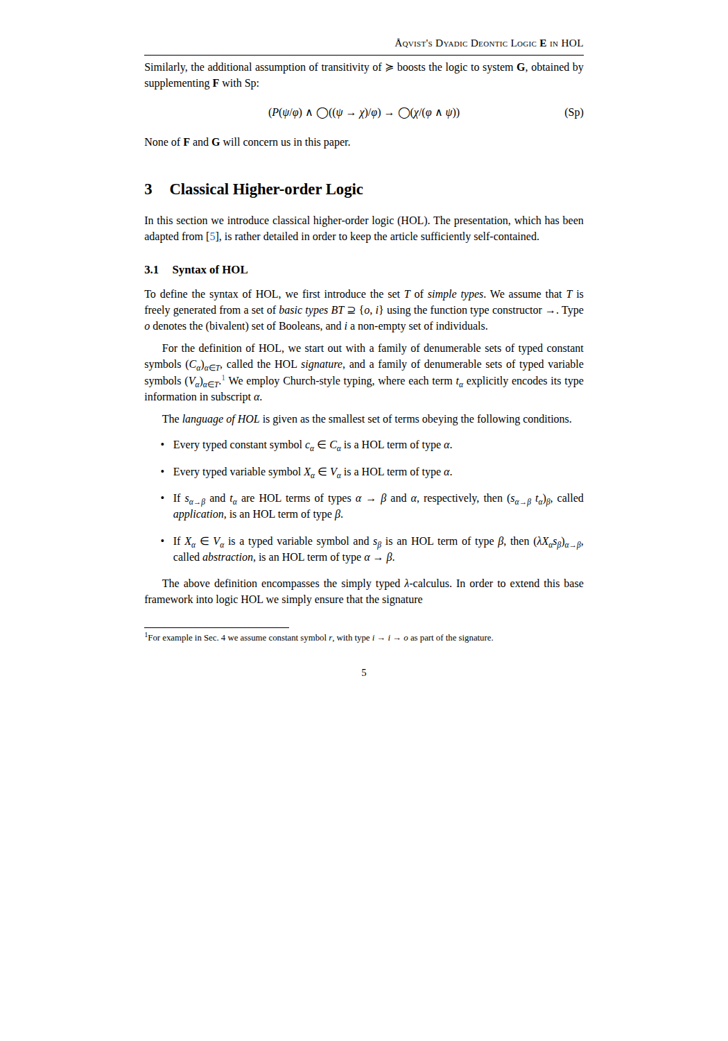Åqvist's Dyadic Deontic Logic E in HOL
Similarly, the additional assumption of transitivity of ≽ boosts the logic to system G, obtained by supplementing F with Sp:
(P(ψ/φ) ∧ ◯((ψ → χ)/φ) → ◯(χ/(φ ∧ ψ)) (Sp)
None of F and G will concern us in this paper.
3 Classical Higher-order Logic
In this section we introduce classical higher-order logic (HOL). The presentation, which has been adapted from [5], is rather detailed in order to keep the article sufficiently self-contained.
3.1 Syntax of HOL
To define the syntax of HOL, we first introduce the set T of simple types. We assume that T is freely generated from a set of basic types BT ⊇ {o, i} using the function type constructor →. Type o denotes the (bivalent) set of Booleans, and i a non-empty set of individuals.
For the definition of HOL, we start out with a family of denumerable sets of typed constant symbols (Cα)α∈T, called the HOL signature, and a family of denumerable sets of typed variable symbols (Vα)α∈T.1 We employ Church-style typing, where each term tα explicitly encodes its type information in subscript α.
The language of HOL is given as the smallest set of terms obeying the following conditions.
Every typed constant symbol cα ∈ Cα is a HOL term of type α.
Every typed variable symbol Xα ∈ Vα is a HOL term of type α.
If sα→β and tα are HOL terms of types α → β and α, respectively, then (sα→β tα)β, called application, is an HOL term of type β.
If Xα ∈ Vα is a typed variable symbol and sβ is an HOL term of type β, then (λXαsβ)α→β, called abstraction, is an HOL term of type α → β.
The above definition encompasses the simply typed λ-calculus. In order to extend this base framework into logic HOL we simply ensure that the signature
1For example in Sec. 4 we assume constant symbol r, with type i → i → o as part of the signature.
5